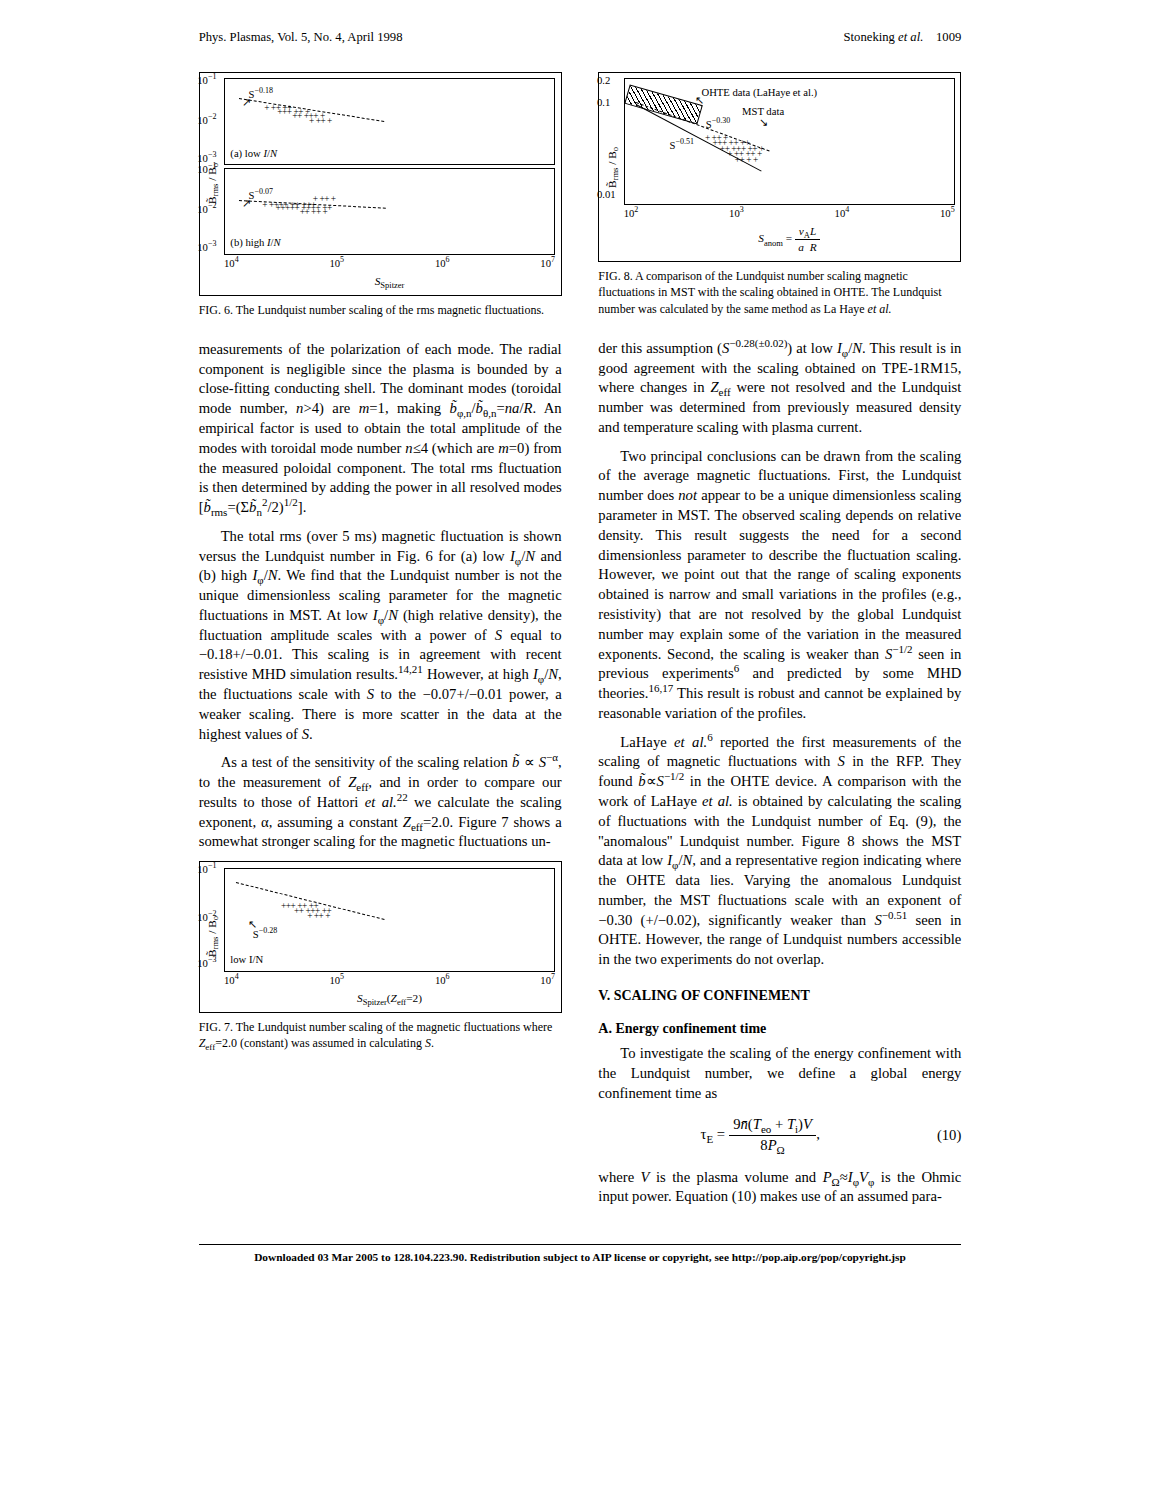Phys. Plasmas, Vol. 5, No. 4, April 1998
Stoneking et al. 1009
B̃rms / Bo
10−1 10−2 10−3 S−0.18 ↗ + ++ ++ +++ ++ + ++ +++ + + ++ + (a) low I/N
10−1 10−2 10−3 S−0.07 ↗ + ++++ ++ +++ +++++ ++++ ++ + ++ + ++ ++ + (b) high I/N
104 105 106 107
SSpitzer
FIG. 6. The Lundquist number scaling of the rms magnetic fluctuations.
measurements of the polarization of each mode. The radial component is negligible since the plasma is bounded by a close-fitting conducting shell. The dominant modes (toroidal mode number, n>4) are m=1, making b̃φ,n/b̃θ,n=na/R. An empirical factor is used to obtain the total amplitude of the modes with toroidal mode number n≤4 (which are m=0) from the measured poloidal component. The total rms fluctuation is then determined by adding the power in all resolved modes [b̃rms=(Σb̃n2/2)1/2].
The total rms (over 5 ms) magnetic fluctuation is shown versus the Lundquist number in Fig. 6 for (a) low Iφ/N and (b) high Iφ/N. We find that the Lundquist number is not the unique dimensionless scaling parameter for the magnetic fluctuations in MST. At low Iφ/N (high relative density), the fluctuation amplitude scales with a power of S equal to −0.18+/−0.01. This scaling is in agreement with recent resistive MHD simulation results.14,21 However, at high Iφ/N, the fluctuations scale with S to the −0.07+/−0.01 power, a weaker scaling. There is more scatter in the data at the highest values of S.
As a test of the sensitivity of the scaling relation b̃ ∝ S−α, to the measurement of Zeff, and in order to compare our results to those of Hattori et al.22 we calculate the scaling exponent, α, assuming a constant Zeff=2.0. Figure 7 shows a somewhat stronger scaling for the magnetic fluctuations un-
B̃rms / Bo
10−1 10−2 10−3 +++ ++ ++ ++ +++ ++ + ++ + S−0.28 ↖ low I/N
104 105 106 107
SSpitzer(Zeff=2)
FIG. 7. The Lundquist number scaling of the magnetic fluctuations where Zeff=2.0 (constant) was assumed in calculating S.
B̃rms / Bo
0.2 0.1 0.01 OHTE data (LaHaye et al.) ↖ MST data ↘ S−0.30 S−0.51 + ++ + +++ ++ ++ ++ +++ ++ + + ++ ++ + ++ + +
102 103 104 105
Sanom = vAL a R
FIG. 8. A comparison of the Lundquist number scaling magnetic fluctuations in MST with the scaling obtained in OHTE. The Lundquist number was calculated by the same method as La Haye et al.
der this assumption (S−0.28(±0.02)) at low Iφ/N. This result is in good agreement with the scaling obtained on TPE-1RM15, where changes in Zeff were not resolved and the Lundquist number was determined from previously measured density and temperature scaling with plasma current.
Two principal conclusions can be drawn from the scaling of the average magnetic fluctuations. First, the Lundquist number does not appear to be a unique dimensionless scaling parameter in MST. The observed scaling depends on relative density. This result suggests the need for a second dimensionless parameter to describe the fluctuation scaling. However, we point out that the range of scaling exponents obtained is narrow and small variations in the profiles (e.g., resistivity) that are not resolved by the global Lundquist number may explain some of the variation in the measured exponents. Second, the scaling is weaker than S−1/2 seen in previous experiments6 and predicted by some MHD theories.16,17 This result is robust and cannot be explained by reasonable variation of the profiles.
LaHaye et al.6 reported the first measurements of the scaling of magnetic fluctuations with S in the RFP. They found b̃∝S−1/2 in the OHTE device. A comparison with the work of LaHaye et al. is obtained by calculating the scaling of fluctuations with the Lundquist number of Eq. (9), the ''anomalous'' Lundquist number. Figure 8 shows the MST data at low Iφ/N, and a representative region indicating where the OHTE data lies. Varying the anomalous Lundquist number, the MST fluctuations scale with an exponent of −0.30 (+/−0.02), significantly weaker than S−0.51 seen in OHTE. However, the range of Lundquist numbers accessible in the two experiments do not overlap.
V. Scaling of confinement
A. Energy confinement time
To investigate the scaling of the energy confinement with the Lundquist number, we define a global energy confinement time as
τE = 9n̄(Teo + Ti)V 8PΩ ,
(10)
where V is the plasma volume and PΩ≈IφVφ is the Ohmic input power. Equation (10) makes use of an assumed para-
Downloaded 03 Mar 2005 to 128.104.223.90. Redistribution subject to AIP license or copyright, see http://pop.aip.org/pop/copyright.jsp